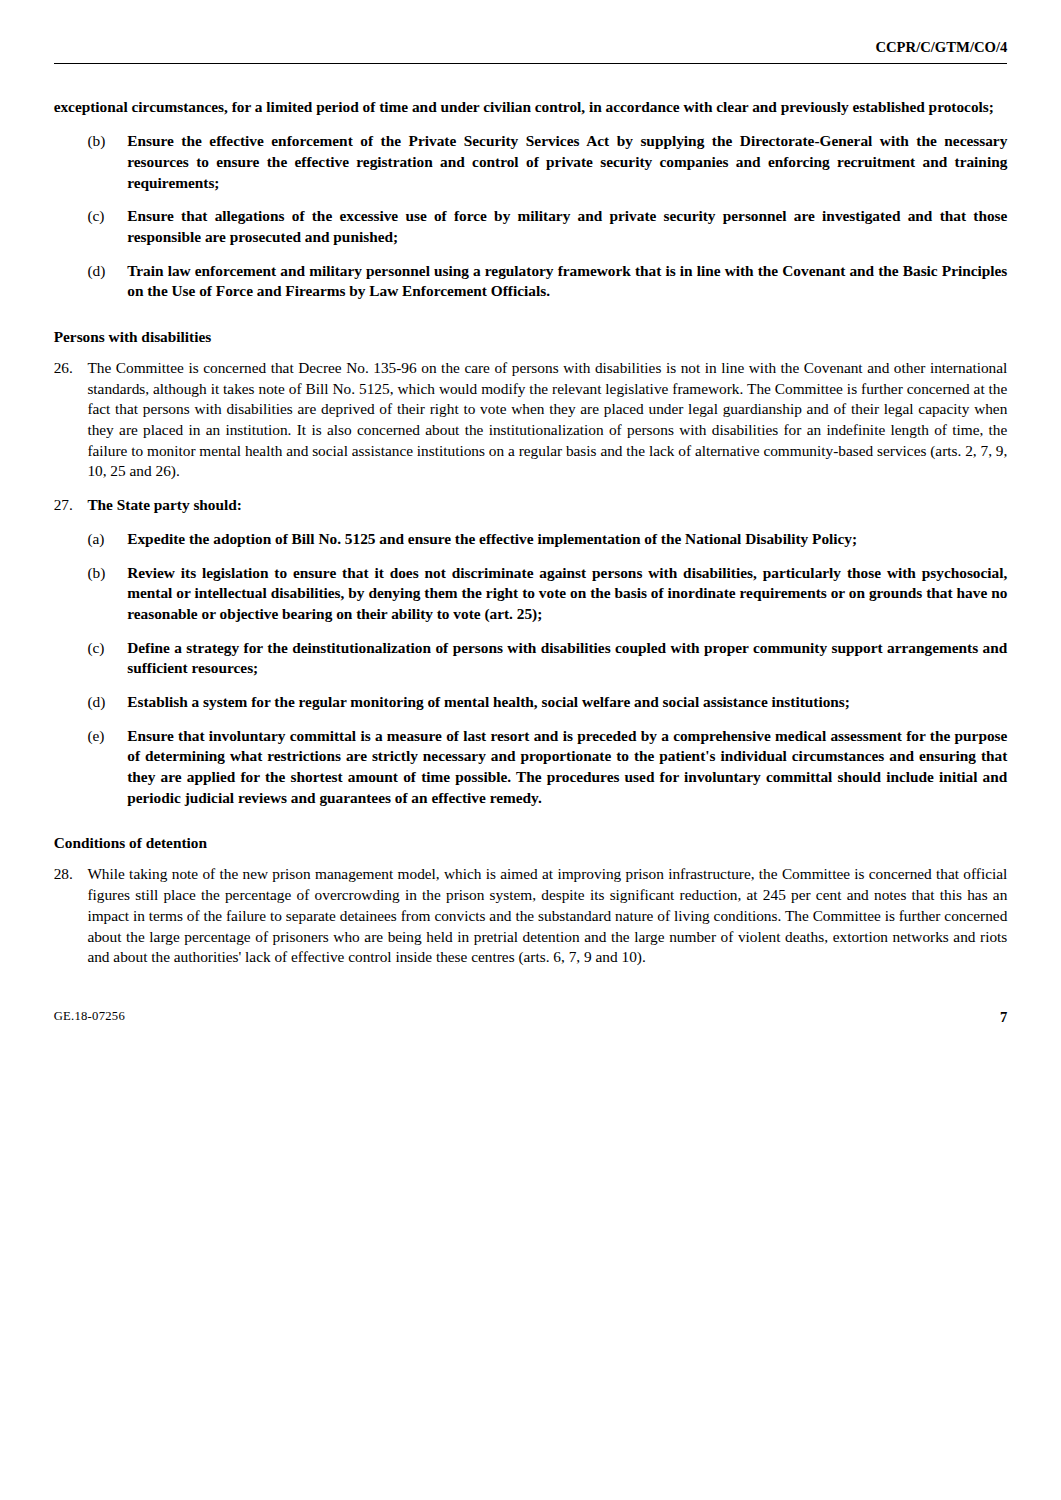CCPR/C/GTM/CO/4
exceptional circumstances, for a limited period of time and under civilian control, in accordance with clear and previously established protocols;
(b)
Ensure the effective enforcement of the Private Security Services Act by supplying the Directorate-General with the necessary resources to ensure the effective registration and control of private security companies and enforcing recruitment and training requirements;
(c)
Ensure that allegations of the excessive use of force by military and private security personnel are investigated and that those responsible are prosecuted and punished;
(d)
Train law enforcement and military personnel using a regulatory framework that is in line with the Covenant and the Basic Principles on the Use of Force and Firearms by Law Enforcement Officials.
Persons with disabilities
26.
The Committee is concerned that Decree No. 135-96 on the care of persons with disabilities is not in line with the Covenant and other international standards, although it takes note of Bill No. 5125, which would modify the relevant legislative framework. The Committee is further concerned at the fact that persons with disabilities are deprived of their right to vote when they are placed under legal guardianship and of their legal capacity when they are placed in an institution. It is also concerned about the institutionalization of persons with disabilities for an indefinite length of time, the failure to monitor mental health and social assistance institutions on a regular basis and the lack of alternative community-based services (arts. 2, 7, 9, 10, 25 and 26).
27.
The State party should:
(a)
Expedite the adoption of Bill No. 5125 and ensure the effective implementation of the National Disability Policy;
(b)
Review its legislation to ensure that it does not discriminate against persons with disabilities, particularly those with psychosocial, mental or intellectual disabilities, by denying them the right to vote on the basis of inordinate requirements or on grounds that have no reasonable or objective bearing on their ability to vote (art. 25);
(c)
Define a strategy for the deinstitutionalization of persons with disabilities coupled with proper community support arrangements and sufficient resources;
(d)
Establish a system for the regular monitoring of mental health, social welfare and social assistance institutions;
(e)
Ensure that involuntary committal is a measure of last resort and is preceded by a comprehensive medical assessment for the purpose of determining what restrictions are strictly necessary and proportionate to the patient's individual circumstances and ensuring that they are applied for the shortest amount of time possible. The procedures used for involuntary committal should include initial and periodic judicial reviews and guarantees of an effective remedy.
Conditions of detention
28.
While taking note of the new prison management model, which is aimed at improving prison infrastructure, the Committee is concerned that official figures still place the percentage of overcrowding in the prison system, despite its significant reduction, at 245 per cent and notes that this has an impact in terms of the failure to separate detainees from convicts and the substandard nature of living conditions. The Committee is further concerned about the large percentage of prisoners who are being held in pretrial detention and the large number of violent deaths, extortion networks and riots and about the authorities' lack of effective control inside these centres (arts. 6, 7, 9 and 10).
GE.18-07256
7